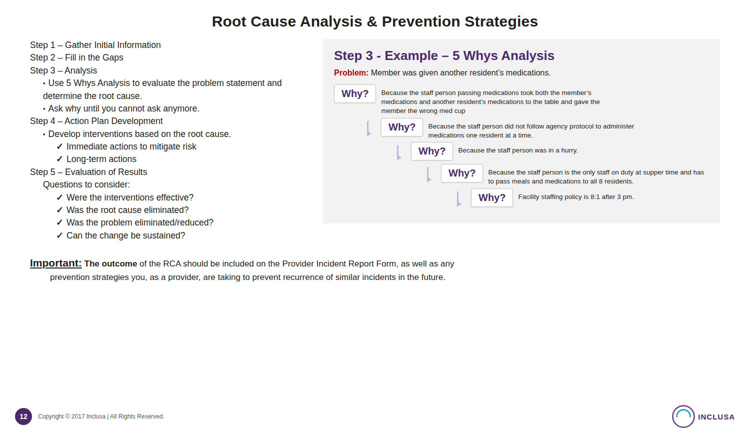Root Cause Analysis & Prevention Strategies
Step 1 – Gather Initial Information
Step 2 – Fill in the Gaps
Step 3 – Analysis
Use 5 Whys Analysis to evaluate the problem statement and determine the root cause.
Ask why until you cannot ask anymore.
Step 4 – Action Plan Development
Develop interventions based on the root cause.
Immediate actions to mitigate risk
Long-term actions
Step 5 – Evaluation of Results
Questions to consider:
Were the interventions effective?
Was the root cause eliminated?
Was the problem eliminated/reduced?
Can the change be sustained?
Step 3 - Example – 5 Whys Analysis
Problem: Member was given another resident’s medications.
Why?
Because the staff person passing medications took both the member’s medications and another resident’s medications to the table and gave the member the wrong med cup
Why?
Because the staff person did not follow agency protocol to administer medications one resident at a time.
Why?
Because the staff person was in a hurry.
Why?
Because the staff person is the only staff on duty at supper time and has to pass meals and medications to all 8 residents.
Why?
Facility staffing policy is 8:1 after 3 pm.
Important: The outcome of the RCA should be included on the Provider Incident Report Form, as well as any prevention strategies you, as a provider, are taking to prevent recurrence of similar incidents in the future.
12
Copyright © 2017 Inclusa | All Rights Reserved.
INCLUSA